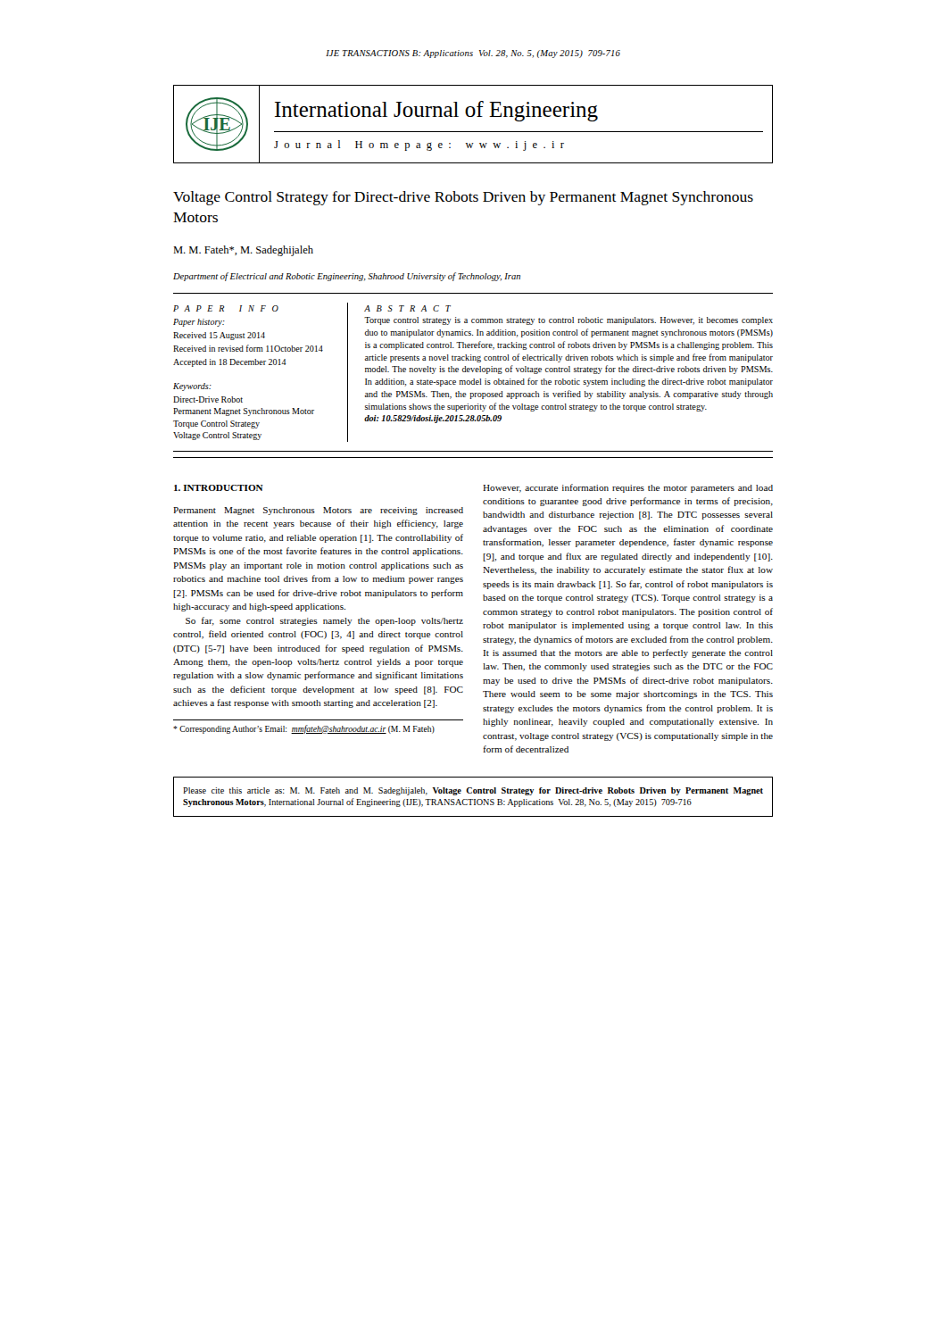IJE TRANSACTIONS B: Applications Vol. 28, No. 5, (May 2015) 709-716
IJE
International Journal of Engineering
J o u r n a l H o m e p a g e : w w w . i j e . i r
Voltage Control Strategy for Direct-drive Robots Driven by Permanent Magnet Synchronous Motors
M. M. Fateh*, M. Sadeghijaleh
Department of Electrical and Robotic Engineering, Shahrood University of Technology, Iran
P A P E R I N F O
Paper history:
Received 15 August 2014
Received in revised form 11October 2014
Accepted in 18 December 2014
Keywords:
Direct-Drive Robot
Permanent Magnet Synchronous Motor
Torque Control Strategy
Voltage Control Strategy
A B S T R A C T
Torque control strategy is a common strategy to control robotic manipulators. However, it becomes complex duo to manipulator dynamics. In addition, position control of permanent magnet synchronous motors (PMSMs) is a complicated control. Therefore, tracking control of robots driven by PMSMs is a challenging problem. This article presents a novel tracking control of electrically driven robots which is simple and free from manipulator model. The novelty is the developing of voltage control strategy for the direct-drive robots driven by PMSMs. In addition, a state-space model is obtained for the robotic system including the direct-drive robot manipulator and the PMSMs. Then, the proposed approach is verified by stability analysis. A comparative study through simulations shows the superiority of the voltage control strategy to the torque control strategy.
doi: 10.5829/idosi.ije.2015.28.05b.09
1. INTRODUCTION
Permanent Magnet Synchronous Motors are receiving increased attention in the recent years because of their high efficiency, large torque to volume ratio, and reliable operation [1]. The controllability of PMSMs is one of the most favorite features in the control applications. PMSMs play an important role in motion control applications such as robotics and machine tool drives from a low to medium power ranges [2]. PMSMs can be used for drive-drive robot manipulators to perform high-accuracy and high-speed applications.
So far, some control strategies namely the open-loop volts/hertz control, field oriented control (FOC) [3, 4] and direct torque control (DTC) [5-7] have been introduced for speed regulation of PMSMs. Among them, the open-loop volts/hertz control yields a poor torque regulation with a slow dynamic performance and significant limitations such as the deficient torque development at low speed [8]. FOC achieves a fast response with smooth starting and acceleration [2].
* Corresponding Author’s Email: mmfateh@shahroodut.ac.ir (M. M Fateh)
However, accurate information requires the motor parameters and load conditions to guarantee good drive performance in terms of precision, bandwidth and disturbance rejection [8]. The DTC possesses several advantages over the FOC such as the elimination of coordinate transformation, lesser parameter dependence, faster dynamic response [9], and torque and flux are regulated directly and independently [10]. Nevertheless, the inability to accurately estimate the stator flux at low speeds is its main drawback [1]. So far, control of robot manipulators is based on the torque control strategy (TCS). Torque control strategy is a common strategy to control robot manipulators. The position control of robot manipulator is implemented using a torque control law. In this strategy, the dynamics of motors are excluded from the control problem. It is assumed that the motors are able to perfectly generate the control law. Then, the commonly used strategies such as the DTC or the FOC may be used to drive the PMSMs of direct-drive robot manipulators. There would seem to be some major shortcomings in the TCS. This strategy excludes the motors dynamics from the control problem. It is highly nonlinear, heavily coupled and computationally extensive. In contrast, voltage control strategy (VCS) is computationally simple in the form of decentralized
Please cite this article as: M. M. Fateh and M. Sadeghijaleh, Voltage Control Strategy for Direct-drive Robots Driven by Permanent Magnet Synchronous Motors, International Journal of Engineering (IJE), TRANSACTIONS B: Applications Vol. 28, No. 5, (May 2015) 709-716